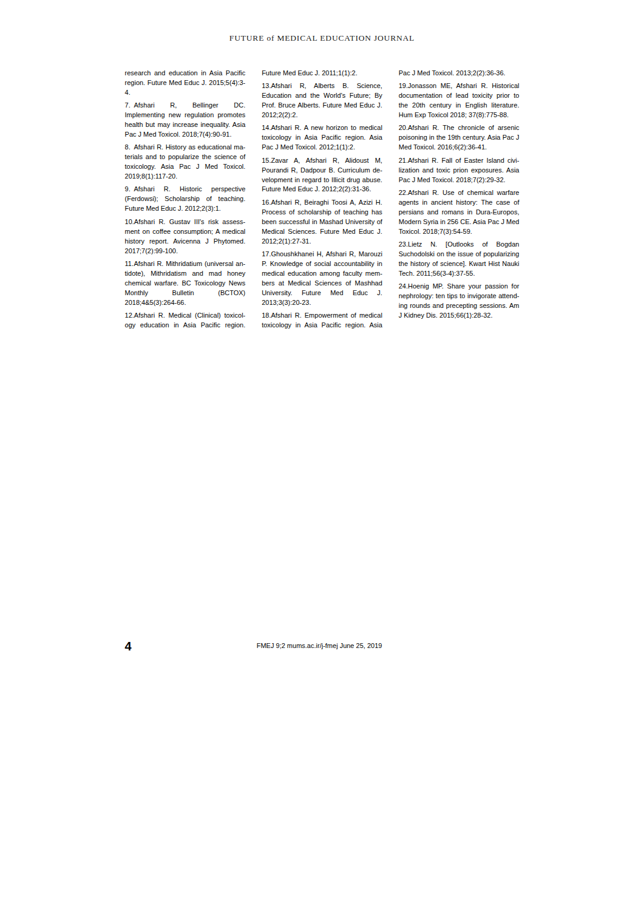FUTURE of MEDICAL EDUCATION JOURNAL
research and education in Asia Pacific region. Future Med Educ J. 2015;5(4):3-4.
7. Afshari R, Bellinger DC. Implementing new regulation promotes health but may increase inequality. Asia Pac J Med Toxicol. 2018;7(4):90-91.
8. Afshari R. History as educational materials and to popularize the science of toxicology. Asia Pac J Med Toxicol. 2019;8(1):117-20.
9. Afshari R. Historic perspective (Ferdowsi); Scholarship of teaching. Future Med Educ J. 2012;2(3):1.
10. Afshari R. Gustav III's risk assessment on coffee consumption; A medical history report. Avicenna J Phytomed. 2017;7(2):99-100.
11. Afshari R. Mithridatium (universal antidote), Mithridatism and mad honey chemical warfare. BC Toxicology News Monthly Bulletin (BCTOX) 2018;4&5(3):264-66.
12. Afshari R. Medical (Clinical) toxicology education in Asia Pacific region. Future Med Educ J. 2011;1(1):2.
13. Afshari R, Alberts B. Science, Education and the World's Future; By Prof. Bruce Alberts. Future Med Educ J. 2012;2(2):2.
14. Afshari R. A new horizon to medical toxicology in Asia Pacific region. Asia Pac J Med Toxicol. 2012;1(1):2.
15. Zavar A, Afshari R, Alidoust M, Pourandi R, Dadpour B. Curriculum development in regard to Illicit drug abuse. Future Med Educ J. 2012;2(2):31-36.
16. Afshari R, Beiraghi Toosi A, Azizi H. Process of scholarship of teaching has been successful in Mashad University of Medical Sciences. Future Med Educ J. 2012;2(1):27-31.
17. Ghoushkhanei H, Afshari R, Marouzi P. Knowledge of social accountability in medical education among faculty members at Medical Sciences of Mashhad University. Future Med Educ J. 2013;3(3):20-23.
18. Afshari R. Empowerment of medical toxicology in Asia Pacific region. Asia Pac J Med Toxicol. 2013;2(2):36-36.
19. Jonasson ME, Afshari R. Historical documentation of lead toxicity prior to the 20th century in English literature. Hum Exp Toxicol 2018; 37(8):775-88.
20. Afshari R. The chronicle of arsenic poisoning in the 19th century. Asia Pac J Med Toxicol. 2016;6(2):36-41.
21. Afshari R. Fall of Easter Island civilization and toxic prion exposures. Asia Pac J Med Toxicol. 2018;7(2):29-32.
22. Afshari R. Use of chemical warfare agents in ancient history: The case of persians and romans in Dura-Europos, Modern Syria in 256 CE. Asia Pac J Med Toxicol. 2018;7(3):54-59.
23. Lietz N. [Outlooks of Bogdan Suchodolski on the issue of popularizing the history of science]. Kwart Hist Nauki Tech. 2011;56(3-4):37-55.
24. Hoenig MP. Share your passion for nephrology: ten tips to invigorate attending rounds and precepting sessions. Am J Kidney Dis. 2015;66(1):28-32.
4
FMEJ 9;2 mums.ac.ir/j-fmej June 25, 2019